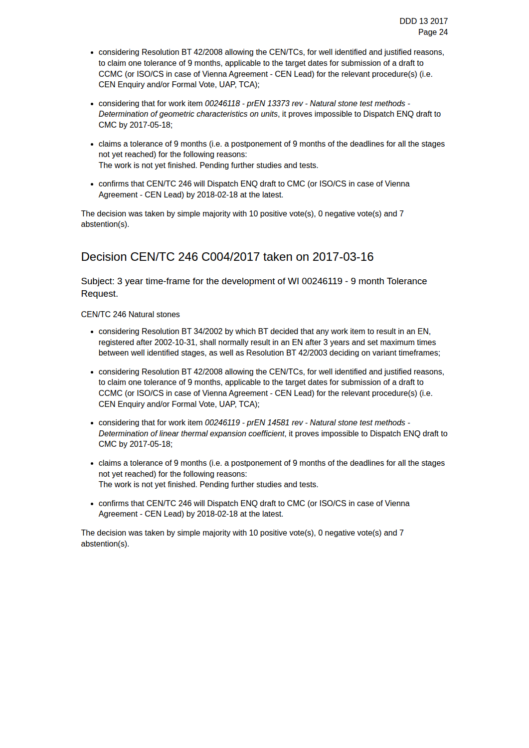DDD 13 2017 Page 24
considering Resolution BT 42/2008 allowing the CEN/TCs, for well identified and justified reasons, to claim one tolerance of 9 months, applicable to the target dates for submission of a draft to CCMC (or ISO/CS in case of Vienna Agreement - CEN Lead) for the relevant procedure(s) (i.e. CEN Enquiry and/or Formal Vote, UAP, TCA);
considering that for work item 00246118 - prEN 13373 rev - Natural stone test methods - Determination of geometric characteristics on units, it proves impossible to Dispatch ENQ draft to CMC by 2017-05-18;
claims a tolerance of 9 months (i.e. a postponement of 9 months of the deadlines for all the stages not yet reached) for the following reasons:
The work is not yet finished. Pending further studies and tests.
confirms that CEN/TC 246 will Dispatch ENQ draft to CMC (or ISO/CS in case of Vienna Agreement - CEN Lead) by 2018-02-18 at the latest.
The decision was taken by simple majority with 10 positive vote(s), 0 negative vote(s) and 7 abstention(s).
Decision CEN/TC 246 C004/2017 taken on 2017-03-16
Subject: 3 year time-frame for the development of WI 00246119 - 9 month Tolerance Request.
CEN/TC 246 Natural stones
considering Resolution BT 34/2002 by which BT decided that any work item to result in an EN, registered after 2002-10-31, shall normally result in an EN after 3 years and set maximum times between well identified stages, as well as Resolution BT 42/2003 deciding on variant timeframes;
considering Resolution BT 42/2008 allowing the CEN/TCs, for well identified and justified reasons, to claim one tolerance of 9 months, applicable to the target dates for submission of a draft to CCMC (or ISO/CS in case of Vienna Agreement - CEN Lead) for the relevant procedure(s) (i.e. CEN Enquiry and/or Formal Vote, UAP, TCA);
considering that for work item 00246119 - prEN 14581 rev - Natural stone test methods - Determination of linear thermal expansion coefficient, it proves impossible to Dispatch ENQ draft to CMC by 2017-05-18;
claims a tolerance of 9 months (i.e. a postponement of 9 months of the deadlines for all the stages not yet reached) for the following reasons:
The work is not yet finished. Pending further studies and tests.
confirms that CEN/TC 246 will Dispatch ENQ draft to CMC (or ISO/CS in case of Vienna Agreement - CEN Lead) by 2018-02-18 at the latest.
The decision was taken by simple majority with 10 positive vote(s), 0 negative vote(s) and 7 abstention(s).